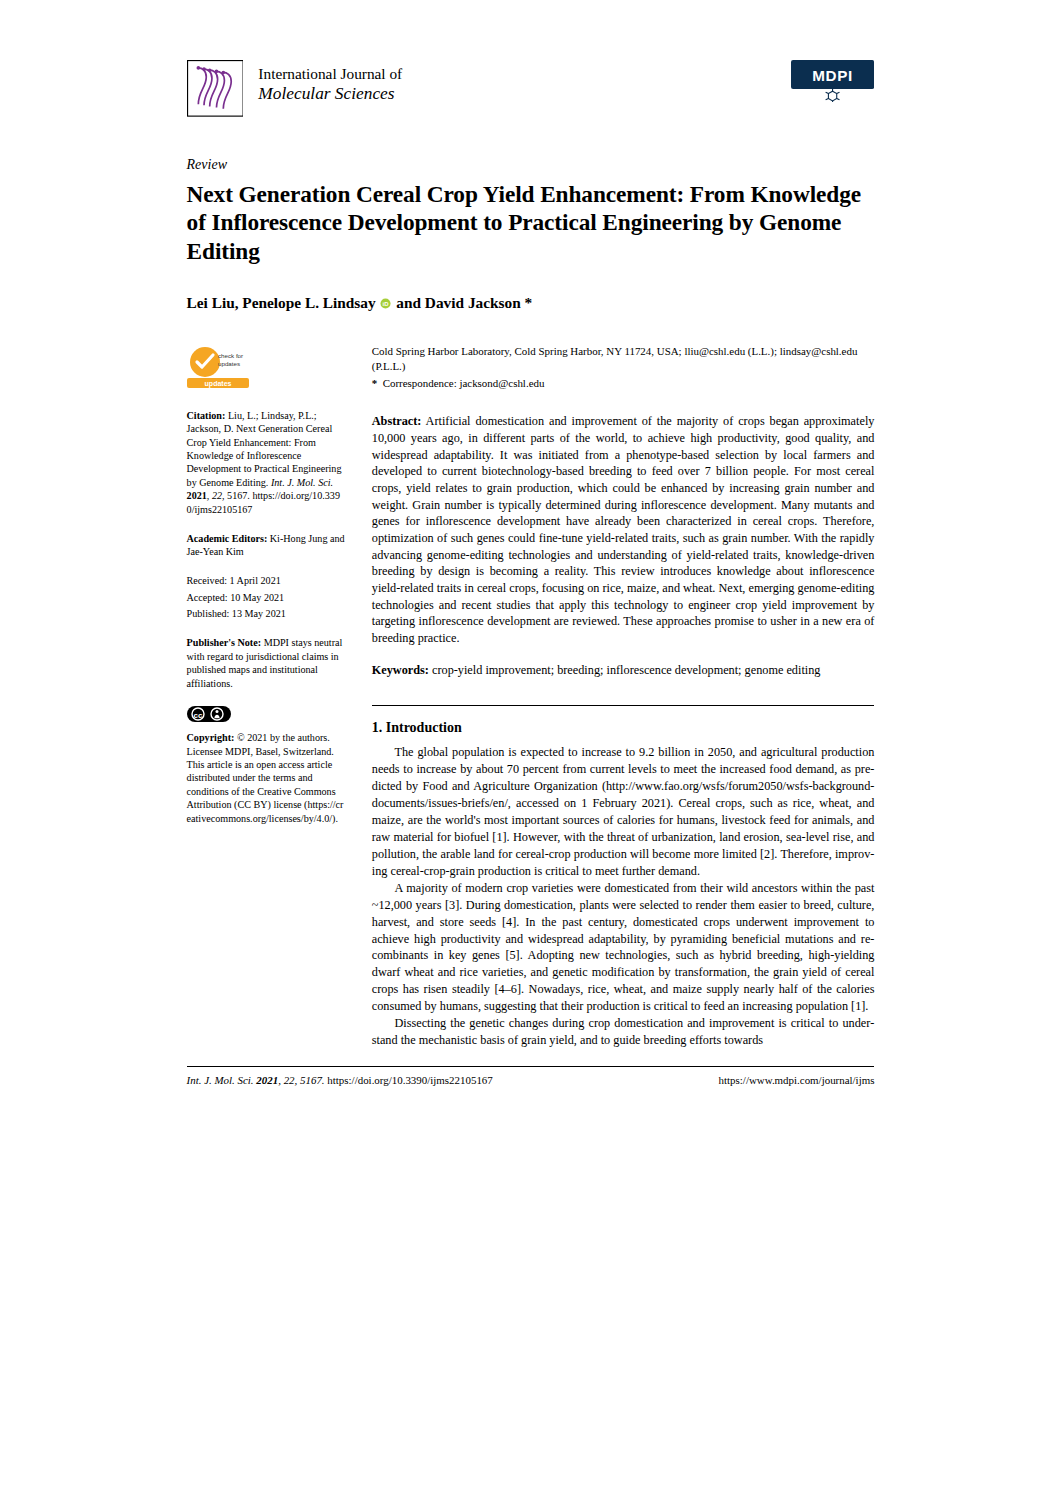International Journal of Molecular Sciences
MDPI
Review
Next Generation Cereal Crop Yield Enhancement: From Knowledge of Inflorescence Development to Practical Engineering by Genome Editing
Lei Liu, Penelope L. Lindsay iD and David Jackson *
check for updates updates
Citation: Liu, L.; Lindsay, P.L.; Jackson, D. Next Generation Cereal Crop Yield Enhancement: From Knowledge of Inflorescence Development to Practical Engineering by Genome Editing. Int. J. Mol. Sci. 2021, 22, 5167. https://doi.org/10.3390/ijms22105167
Academic Editors: Ki-Hong Jung and Jae-Yean Kim
Received: 1 April 2021
Accepted: 10 May 2021
Published: 13 May 2021
Publisher's Note: MDPI stays neutral with regard to jurisdictional claims in published maps and institutional affiliations.
cc
Copyright: © 2021 by the authors. Licensee MDPI, Basel, Switzerland. This article is an open access article distributed under the terms and conditions of the Creative Commons Attribution (CC BY) license (https://creativecommons.org/licenses/by/4.0/).
Cold Spring Harbor Laboratory, Cold Spring Harbor, NY 11724, USA; lliu@cshl.edu (L.L.); lindsay@cshl.edu (P.L.L.)
* Correspondence: jacksond@cshl.edu
Abstract: Artificial domestication and improvement of the majority of crops began approximately 10,000 years ago, in different parts of the world, to achieve high productivity, good quality, and widespread adaptability. It was initiated from a phenotype-based selection by local farmers and developed to current biotechnology-based breeding to feed over 7 billion people. For most cereal crops, yield relates to grain production, which could be enhanced by increasing grain number and weight. Grain number is typically determined during inflorescence development. Many mutants and genes for inflorescence development have already been characterized in cereal crops. Therefore, optimization of such genes could fine-tune yield-related traits, such as grain number. With the rapidly advancing genome-editing technologies and understanding of yield-related traits, knowledge-driven breeding by design is becoming a reality. This review introduces knowledge about inflorescence yield-related traits in cereal crops, focusing on rice, maize, and wheat. Next, emerging genome-editing technologies and recent studies that apply this technology to engineer crop yield improvement by targeting inflorescence development are reviewed. These approaches promise to usher in a new era of breeding practice.
Keywords: crop-yield improvement; breeding; inflorescence development; genome editing
1. Introduction
The global population is expected to increase to 9.2 billion in 2050, and agricultural production needs to increase by about 70 percent from current levels to meet the increased food demand, as predicted by Food and Agriculture Organization (http://www.fao.org/wsfs/forum2050/wsfs-background-documents/issues-briefs/en/, accessed on 1 February 2021). Cereal crops, such as rice, wheat, and maize, are the world's most important sources of calories for humans, livestock feed for animals, and raw material for biofuel [1]. However, with the threat of urbanization, land erosion, sea-level rise, and pollution, the arable land for cereal-crop production will become more limited [2]. Therefore, improving cereal-crop-grain production is critical to meet further demand.
A majority of modern crop varieties were domesticated from their wild ancestors within the past ~12,000 years [3]. During domestication, plants were selected to render them easier to breed, culture, harvest, and store seeds [4]. In the past century, domesticated crops underwent improvement to achieve high productivity and widespread adaptability, by pyramiding beneficial mutations and recombinants in key genes [5]. Adopting new technologies, such as hybrid breeding, high-yielding dwarf wheat and rice varieties, and genetic modification by transformation, the grain yield of cereal crops has risen steadily [4–6]. Nowadays, rice, wheat, and maize supply nearly half of the calories consumed by humans, suggesting that their production is critical to feed an increasing population [1].
Dissecting the genetic changes during crop domestication and improvement is critical to understand the mechanistic basis of grain yield, and to guide breeding efforts towards
Int. J. Mol. Sci. 2021, 22, 5167. https://doi.org/10.3390/ijms22105167
https://www.mdpi.com/journal/ijms